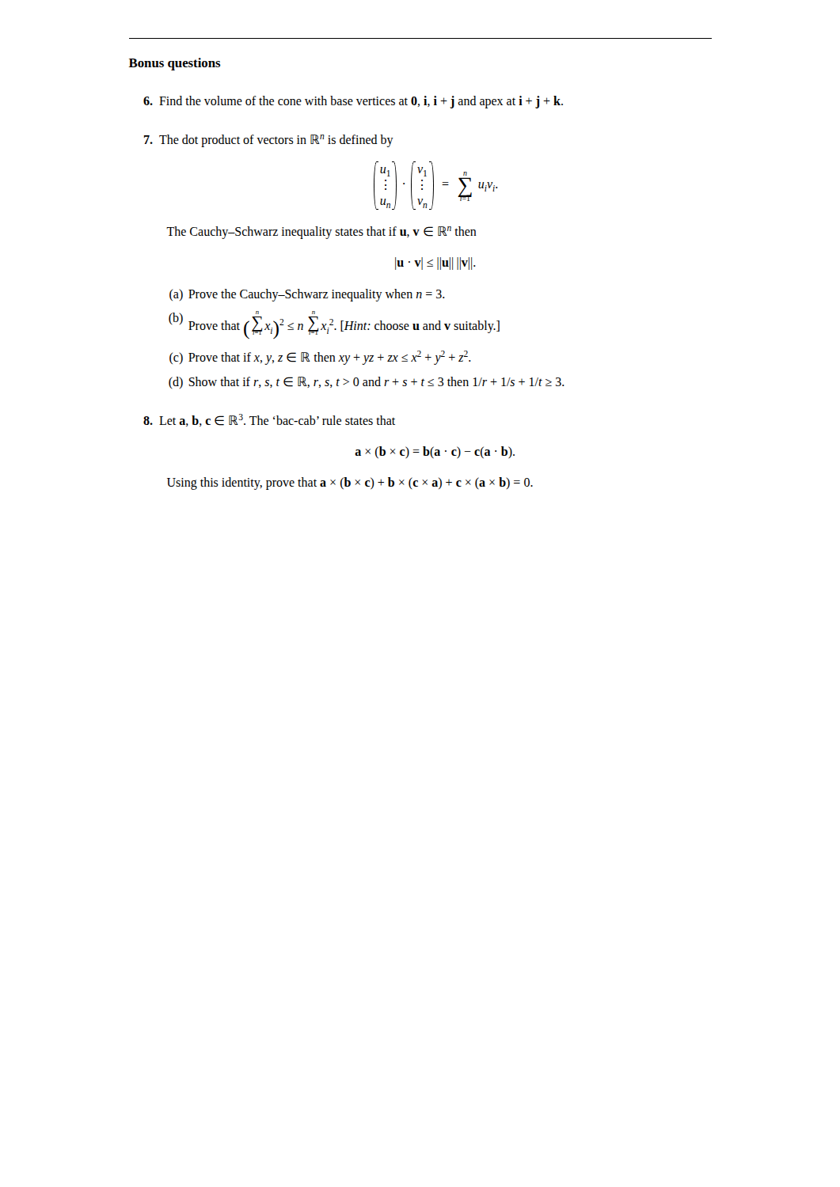Bonus questions
6. Find the volume of the cone with base vertices at 0, i, i + j and apex at i + j + k.
7. The dot product of vectors in n is defined by
u1⋮un · v1⋮vn = n∑i=1 uivi.
The Cauchy–Schwarz inequality states that if u, v ∈ n then
|u · v| ≤ ||u|| ||v||.
(a) Prove the Cauchy–Schwarz inequality when n = 3.
(b) Prove that (n∑i=1 xi)2 ≤ n n∑i=1 xi2. [Hint: choose u and v suitably.]
(c) Prove that if x, y, z ∈ then xy + yz + zx ≤ x2 + y2 + z2.
(d) Show that if r, s, t ∈ , r, s, t > 0 and r + s + t ≤ 3 then 1/r + 1/s + 1/t ≥ 3.
8. Let a, b, c ∈ 3. The ‘bac-cab’ rule states that
a × (b × c) = b(a · c) − c(a · b).
Using this identity, prove that a × (b × c) + b × (c × a) + c × (a × b) = 0.